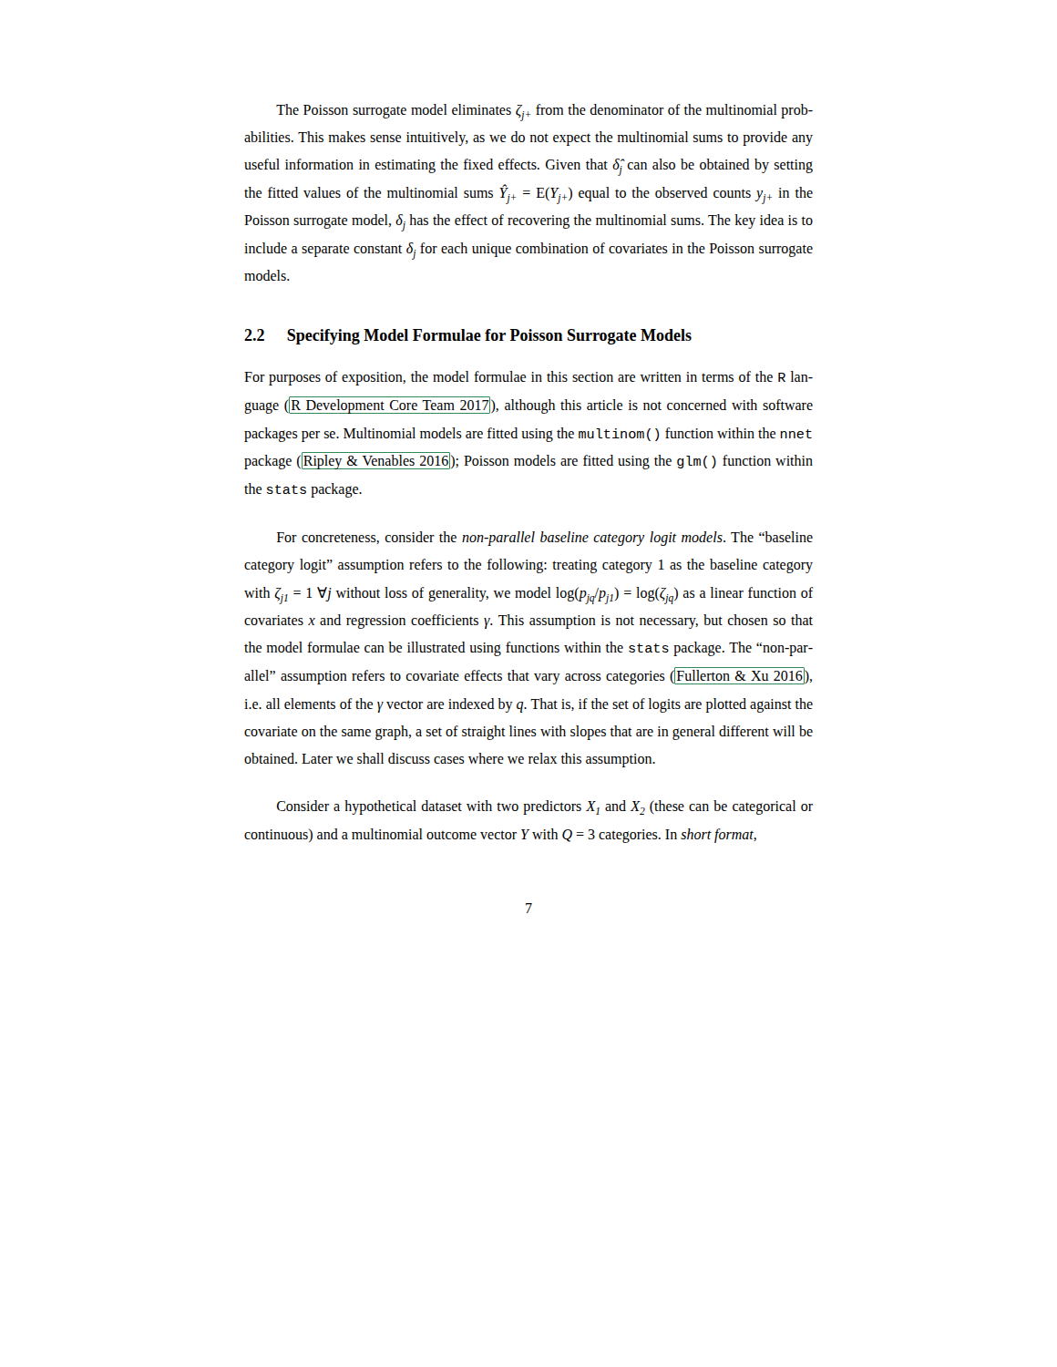The Poisson surrogate model eliminates ζj+ from the denominator of the multinomial probabilities. This makes sense intuitively, as we do not expect the multinomial sums to provide any useful information in estimating the fixed effects. Given that δ̂j can also be obtained by setting the fitted values of the multinomial sums Ŷj+ = E(Yj+) equal to the observed counts yj+ in the Poisson surrogate model, δj has the effect of recovering the multinomial sums. The key idea is to include a separate constant δj for each unique combination of covariates in the Poisson surrogate models.
2.2 Specifying Model Formulae for Poisson Surrogate Models
For purposes of exposition, the model formulae in this section are written in terms of the R language (R Development Core Team 2017), although this article is not concerned with software packages per se. Multinomial models are fitted using the multinom() function within the nnet package (Ripley & Venables 2016); Poisson models are fitted using the glm() function within the stats package.
For concreteness, consider the non-parallel baseline category logit models. The “baseline category logit” assumption refers to the following: treating category 1 as the baseline category with ζj1 = 1 ∀j without loss of generality, we model log(pjq/pj1) = log(ζjq) as a linear function of covariates x and regression coefficients γ. This assumption is not necessary, but chosen so that the model formulae can be illustrated using functions within the stats package. The “non-parallel” assumption refers to covariate effects that vary across categories (Fullerton & Xu 2016), i.e. all elements of the γ vector are indexed by q. That is, if the set of logits are plotted against the covariate on the same graph, a set of straight lines with slopes that are in general different will be obtained. Later we shall discuss cases where we relax this assumption.
Consider a hypothetical dataset with two predictors X1 and X2 (these can be categorical or continuous) and a multinomial outcome vector Y with Q = 3 categories. In short format,
7